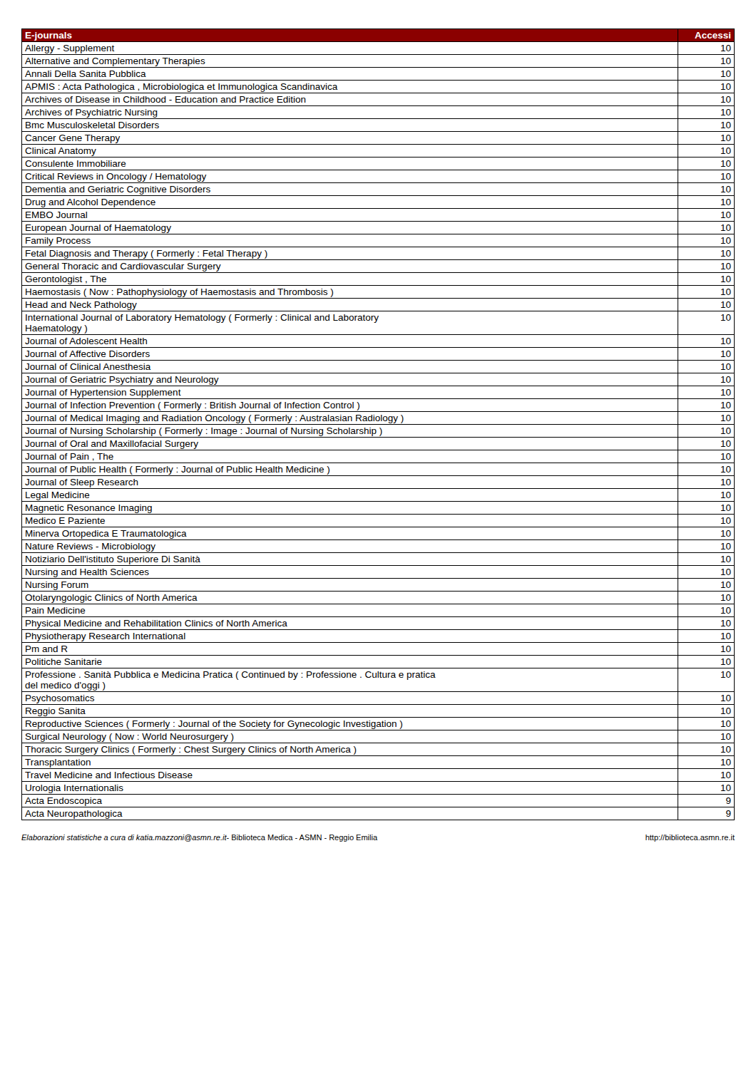| E-journals | Accessi |
| --- | --- |
| Allergy - Supplement | 10 |
| Alternative and Complementary Therapies | 10 |
| Annali Della Sanita Pubblica | 10 |
| APMIS : Acta Pathologica , Microbiologica et Immunologica Scandinavica | 10 |
| Archives of Disease in Childhood - Education and Practice Edition | 10 |
| Archives of Psychiatric Nursing | 10 |
| Bmc Musculoskeletal Disorders | 10 |
| Cancer Gene Therapy | 10 |
| Clinical Anatomy | 10 |
| Consulente Immobiliare | 10 |
| Critical Reviews in Oncology / Hematology | 10 |
| Dementia and Geriatric Cognitive Disorders | 10 |
| Drug and Alcohol Dependence | 10 |
| EMBO Journal | 10 |
| European Journal of Haematology | 10 |
| Family Process | 10 |
| Fetal Diagnosis and Therapy ( Formerly : Fetal Therapy ) | 10 |
| General Thoracic and Cardiovascular Surgery | 10 |
| Gerontologist , The | 10 |
| Haemostasis ( Now : Pathophysiology of Haemostasis and Thrombosis ) | 10 |
| Head and Neck Pathology | 10 |
| International Journal of Laboratory Hematology ( Formerly : Clinical and Laboratory Haematology ) | 10 |
| Journal of Adolescent Health | 10 |
| Journal of Affective Disorders | 10 |
| Journal of Clinical Anesthesia | 10 |
| Journal of Geriatric Psychiatry and Neurology | 10 |
| Journal of Hypertension Supplement | 10 |
| Journal of Infection Prevention ( Formerly : British Journal of Infection Control ) | 10 |
| Journal of Medical Imaging and Radiation Oncology ( Formerly : Australasian Radiology ) | 10 |
| Journal of Nursing Scholarship ( Formerly : Image : Journal of Nursing Scholarship ) | 10 |
| Journal of Oral and Maxillofacial Surgery | 10 |
| Journal of Pain , The | 10 |
| Journal of Public Health ( Formerly : Journal of Public Health Medicine ) | 10 |
| Journal of Sleep Research | 10 |
| Legal Medicine | 10 |
| Magnetic Resonance Imaging | 10 |
| Medico E Paziente | 10 |
| Minerva Ortopedica E Traumatologica | 10 |
| Nature Reviews - Microbiology | 10 |
| Notiziario Dell'istituto Superiore Di Sanità | 10 |
| Nursing and Health Sciences | 10 |
| Nursing Forum | 10 |
| Otolaryngologic Clinics of North America | 10 |
| Pain Medicine | 10 |
| Physical Medicine and Rehabilitation Clinics of North America | 10 |
| Physiotherapy Research International | 10 |
| Pm and R | 10 |
| Politiche Sanitarie | 10 |
| Professione . Sanità Pubblica e Medicina Pratica ( Continued by : Professione . Cultura e pratica del medico d'oggi ) | 10 |
| Psychosomatics | 10 |
| Reggio Sanita | 10 |
| Reproductive Sciences ( Formerly : Journal of the Society for Gynecologic Investigation ) | 10 |
| Surgical Neurology ( Now : World Neurosurgery ) | 10 |
| Thoracic Surgery Clinics ( Formerly : Chest Surgery Clinics of North America ) | 10 |
| Transplantation | 10 |
| Travel Medicine and Infectious Disease | 10 |
| Urologia Internationalis | 10 |
| Acta Endoscopica | 9 |
| Acta Neuropathologica | 9 |
Elaborazioni statistiche a cura di katia.mazzoni@asmn.re.it- Biblioteca Medica - ASMN - Reggio Emilia
http://biblioteca.asmn.re.it